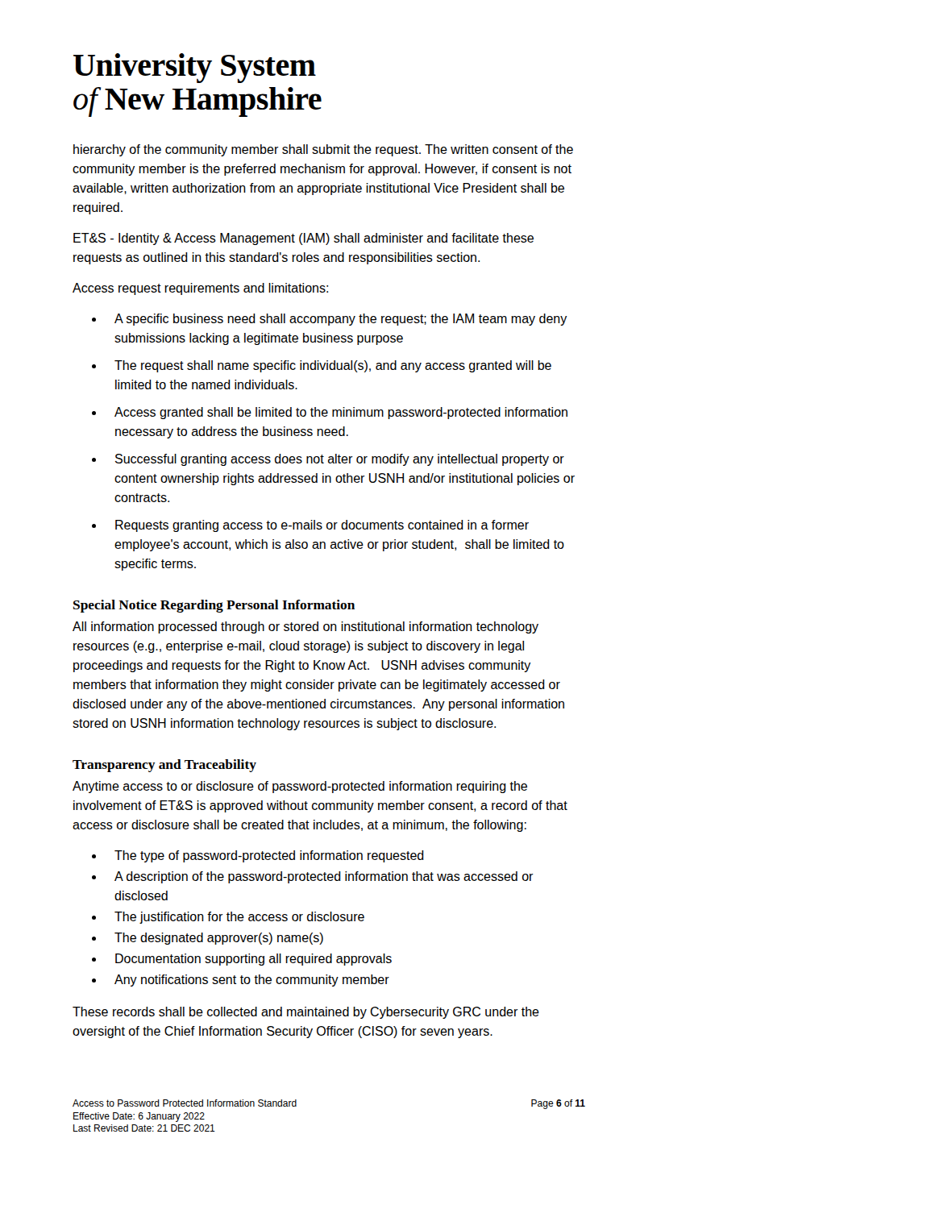University System
of New Hampshire
hierarchy of the community member shall submit the request. The written consent of the community member is the preferred mechanism for approval. However, if consent is not available, written authorization from an appropriate institutional Vice President shall be required.
ET&S - Identity & Access Management (IAM) shall administer and facilitate these requests as outlined in this standard's roles and responsibilities section.
Access request requirements and limitations:
A specific business need shall accompany the request; the IAM team may deny submissions lacking a legitimate business purpose
The request shall name specific individual(s), and any access granted will be limited to the named individuals.
Access granted shall be limited to the minimum password-protected information necessary to address the business need.
Successful granting access does not alter or modify any intellectual property or content ownership rights addressed in other USNH and/or institutional policies or contracts.
Requests granting access to e-mails or documents contained in a former employee's account, which is also an active or prior student, shall be limited to specific terms.
Special Notice Regarding Personal Information
All information processed through or stored on institutional information technology resources (e.g., enterprise e-mail, cloud storage) is subject to discovery in legal proceedings and requests for the Right to Know Act. USNH advises community members that information they might consider private can be legitimately accessed or disclosed under any of the above-mentioned circumstances. Any personal information stored on USNH information technology resources is subject to disclosure.
Transparency and Traceability
Anytime access to or disclosure of password-protected information requiring the involvement of ET&S is approved without community member consent, a record of that access or disclosure shall be created that includes, at a minimum, the following:
The type of password-protected information requested
A description of the password-protected information that was accessed or disclosed
The justification for the access or disclosure
The designated approver(s) name(s)
Documentation supporting all required approvals
Any notifications sent to the community member
These records shall be collected and maintained by Cybersecurity GRC under the oversight of the Chief Information Security Officer (CISO) for seven years.
Access to Password Protected Information Standard
Effective Date: 6 January 2022
Last Revised Date: 21 DEC 2021
Page 6 of 11